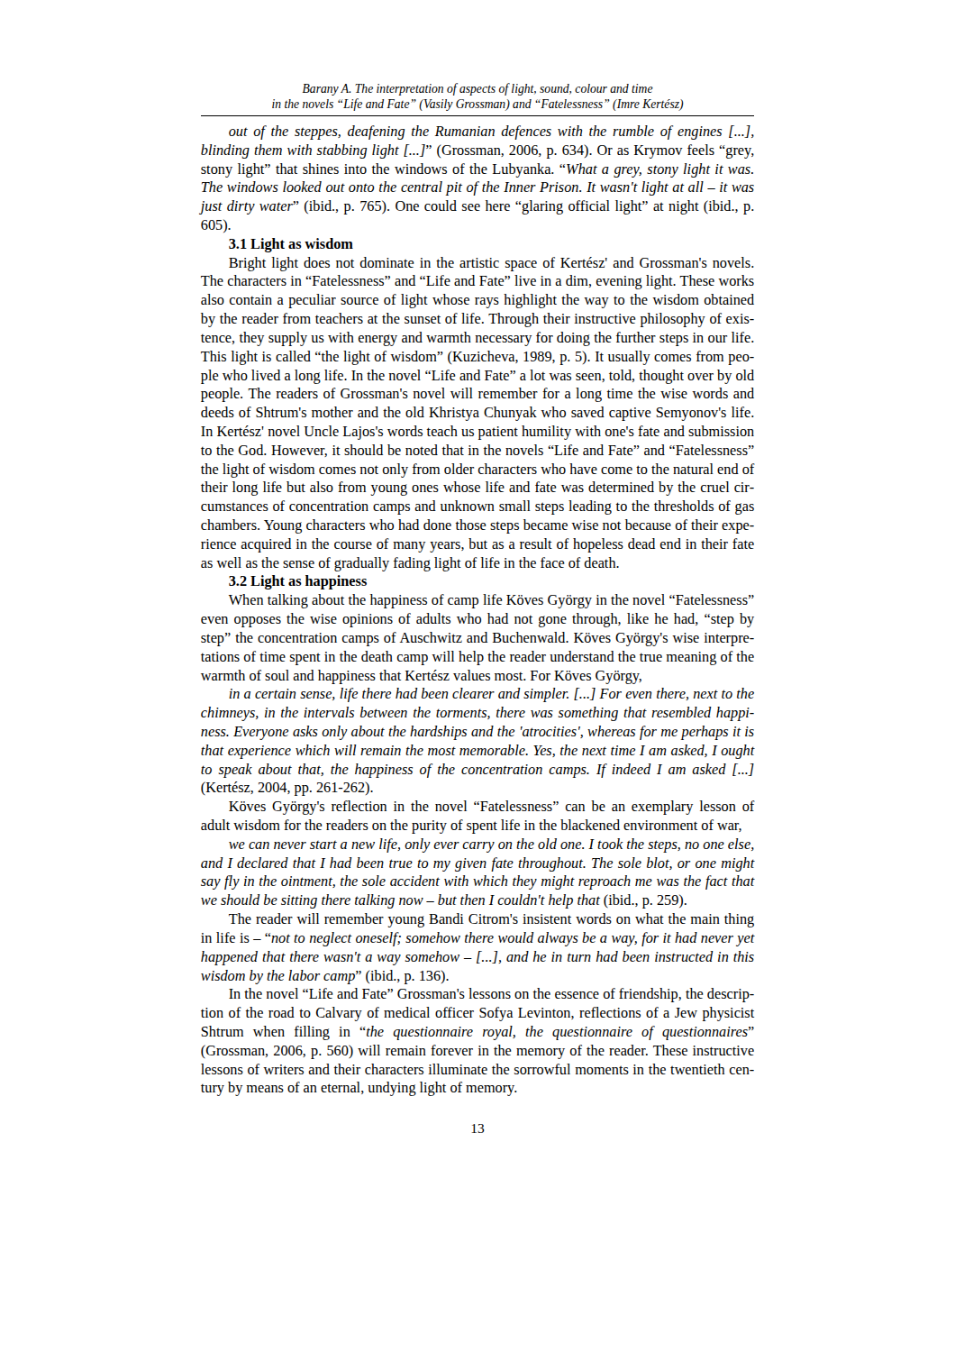Barany A. The interpretation of aspects of light, sound, colour and time
in the novels “Life and Fate” (Vasily Grossman) and “Fatelessness” (Imre Kertész)
out of the steppes, deafening the Rumanian defences with the rumble of engines [...], blinding them with stabbing light [...]” (Grossman, 2006, p. 634). Or as Krymov feels “grey, stony light” that shines into the windows of the Lubyanka. “What a grey, stony light it was. The windows looked out onto the central pit of the Inner Prison. It wasn't light at all – it was just dirty water” (ibid., p. 765). One could see here “glaring official light” at night (ibid., p. 605).
3.1 Light as wisdom
Bright light does not dominate in the artistic space of Kertész' and Grossman's novels. The characters in “Fatelessness” and “Life and Fate” live in a dim, evening light. These works also contain a peculiar source of light whose rays highlight the way to the wisdom obtained by the reader from teachers at the sunset of life. Through their instructive philosophy of existence, they supply us with energy and warmth necessary for doing the further steps in our life. This light is called “the light of wisdom” (Kuzicheva, 1989, p. 5). It usually comes from people who lived a long life. In the novel “Life and Fate” a lot was seen, told, thought over by old people. The readers of Grossman's novel will remember for a long time the wise words and deeds of Shtrum's mother and the old Khristya Chunyak who saved captive Semyonov's life. In Kertész' novel Uncle Lajos's words teach us patient humility with one's fate and submission to the God. However, it should be noted that in the novels “Life and Fate” and “Fatelessness” the light of wisdom comes not only from older characters who have come to the natural end of their long life but also from young ones whose life and fate was determined by the cruel circumstances of concentration camps and unknown small steps leading to the thresholds of gas chambers. Young characters who had done those steps became wise not because of their experience acquired in the course of many years, but as a result of hopeless dead end in their fate as well as the sense of gradually fading light of life in the face of death.
3.2 Light as happiness
When talking about the happiness of camp life Köves György in the novel “Fatelessness” even opposes the wise opinions of adults who had not gone through, like he had, “step by step” the concentration camps of Auschwitz and Buchenwald. Köves György's wise interpretations of time spent in the death camp will help the reader understand the true meaning of the warmth of soul and happiness that Kertész values most. For Köves György,
in a certain sense, life there had been clearer and simpler. [...] For even there, next to the chimneys, in the intervals between the torments, there was something that resembled happiness. Everyone asks only about the hardships and the 'atrocities', whereas for me perhaps it is that experience which will remain the most memorable. Yes, the next time I am asked, I ought to speak about that, the happiness of the concentration camps. If indeed I am asked [...] (Kertész, 2004, pp. 261-262).
Köves György's reflection in the novel “Fatelessness” can be an exemplary lesson of adult wisdom for the readers on the purity of spent life in the blackened environment of war,
we can never start a new life, only ever carry on the old one. I took the steps, no one else, and I declared that I had been true to my given fate throughout. The sole blot, or one might say fly in the ointment, the sole accident with which they might reproach me was the fact that we should be sitting there talking now – but then I couldn't help that (ibid., p. 259).
The reader will remember young Bandi Citrom's insistent words on what the main thing in life is – “not to neglect oneself; somehow there would always be a way, for it had never yet happened that there wasn't a way somehow – [...], and he in turn had been instructed in this wisdom by the labor camp” (ibid., p. 136).
In the novel “Life and Fate” Grossman's lessons on the essence of friendship, the description of the road to Calvary of medical officer Sofya Levinton, reflections of a Jew physicist Shtrum when filling in “the questionnaire royal, the questionnaire of questionnaires” (Grossman, 2006, p. 560) will remain forever in the memory of the reader. These instructive lessons of writers and their characters illuminate the sorrowful moments in the twentieth century by means of an eternal, undying light of memory.
13